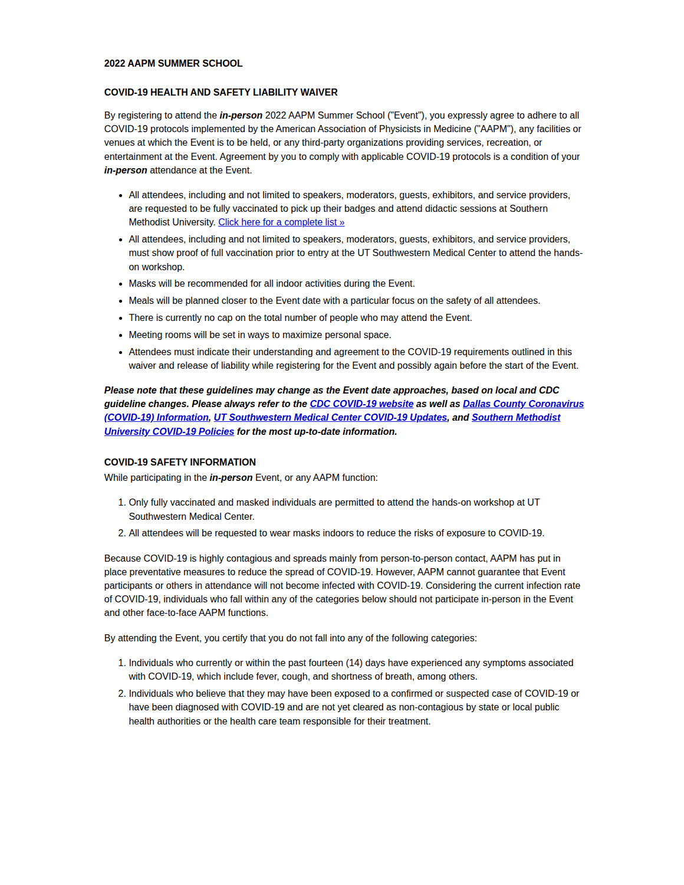2022 AAPM SUMMER SCHOOL
COVID-19 HEALTH AND SAFETY LIABILITY WAIVER
By registering to attend the in-person 2022 AAPM Summer School ("Event"), you expressly agree to adhere to all COVID-19 protocols implemented by the American Association of Physicists in Medicine ("AAPM"), any facilities or venues at which the Event is to be held, or any third-party organizations providing services, recreation, or entertainment at the Event. Agreement by you to comply with applicable COVID-19 protocols is a condition of your in-person attendance at the Event.
All attendees, including and not limited to speakers, moderators, guests, exhibitors, and service providers, are requested to be fully vaccinated to pick up their badges and attend didactic sessions at Southern Methodist University. Click here for a complete list »
All attendees, including and not limited to speakers, moderators, guests, exhibitors, and service providers, must show proof of full vaccination prior to entry at the UT Southwestern Medical Center to attend the hands-on workshop.
Masks will be recommended for all indoor activities during the Event.
Meals will be planned closer to the Event date with a particular focus on the safety of all attendees.
There is currently no cap on the total number of people who may attend the Event.
Meeting rooms will be set in ways to maximize personal space.
Attendees must indicate their understanding and agreement to the COVID-19 requirements outlined in this waiver and release of liability while registering for the Event and possibly again before the start of the Event.
Please note that these guidelines may change as the Event date approaches, based on local and CDC guideline changes. Please always refer to the CDC COVID-19 website as well as Dallas County Coronavirus (COVID-19) Information, UT Southwestern Medical Center COVID-19 Updates, and Southern Methodist University COVID-19 Policies for the most up-to-date information.
COVID-19 SAFETY INFORMATION
While participating in the in-person Event, or any AAPM function:
Only fully vaccinated and masked individuals are permitted to attend the hands-on workshop at UT Southwestern Medical Center.
All attendees will be requested to wear masks indoors to reduce the risks of exposure to COVID-19.
Because COVID-19 is highly contagious and spreads mainly from person-to-person contact, AAPM has put in place preventative measures to reduce the spread of COVID-19. However, AAPM cannot guarantee that Event participants or others in attendance will not become infected with COVID-19. Considering the current infection rate of COVID-19, individuals who fall within any of the categories below should not participate in-person in the Event and other face-to-face AAPM functions.
By attending the Event, you certify that you do not fall into any of the following categories:
Individuals who currently or within the past fourteen (14) days have experienced any symptoms associated with COVID-19, which include fever, cough, and shortness of breath, among others.
Individuals who believe that they may have been exposed to a confirmed or suspected case of COVID-19 or have been diagnosed with COVID-19 and are not yet cleared as non-contagious by state or local public health authorities or the health care team responsible for their treatment.